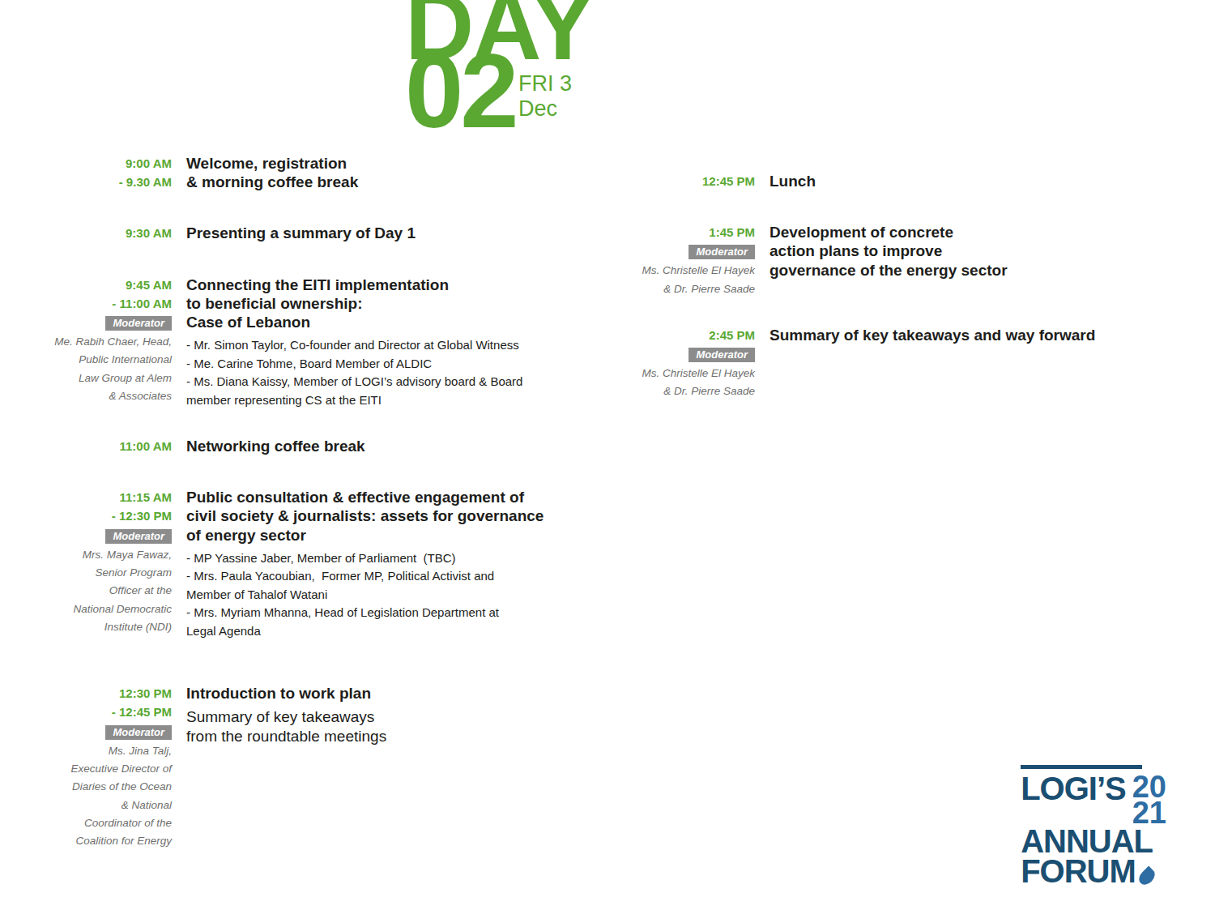DAY
02
FRI 3
Dec
9:00 AM
- 9.30 AM
Welcome, registration
& morning coffee break
9:30 AM
Presenting a summary of Day 1
9:45 AM
- 11:00 AM
Moderator
Me. Rabih Chaer, Head,
Public International
Law Group at Alem
& Associates
Connecting the EITI implementation
to beneficial ownership:
Case of Lebanon
- Mr. Simon Taylor, Co-founder and Director at Global Witness - Me. Carine Tohme, Board Member of ALDIC - Ms. Diana Kaissy, Member of LOGI’s advisory board & Board member representing CS at the EITI
11:00 AM
Networking coffee break
11:15 AM
- 12:30 PM
Moderator
Mrs. Maya Fawaz,
Senior Program
Officer at the
National Democratic
Institute (NDI)
Public consultation & effective engagement of
civil society & journalists: assets for governance
of energy sector
- MP Yassine Jaber, Member of Parliament (TBC) - Mrs. Paula Yacoubian, Former MP, Political Activist and Member of Tahalof Watani - Mrs. Myriam Mhanna, Head of Legislation Department at Legal Agenda
12:30 PM
- 12:45 PM
Moderator
Ms. Jina Talj,
Executive Director of
Diaries of the Ocean
& National
Coordinator of the
Coalition for Energy
Introduction to work plan
Summary of key takeaways
from the roundtable meetings
12:45 PM
Lunch
1:45 PM
Moderator
Ms. Christelle El Hayek
& Dr. Pierre Saade
Development of concrete
action plans to improve
governance of the energy sector
2:45 PM
Moderator
Ms. Christelle El Hayek
& Dr. Pierre Saade
Summary of key takeaways and way forward
LOGI’S
20 21
ANNUAL
FORUM